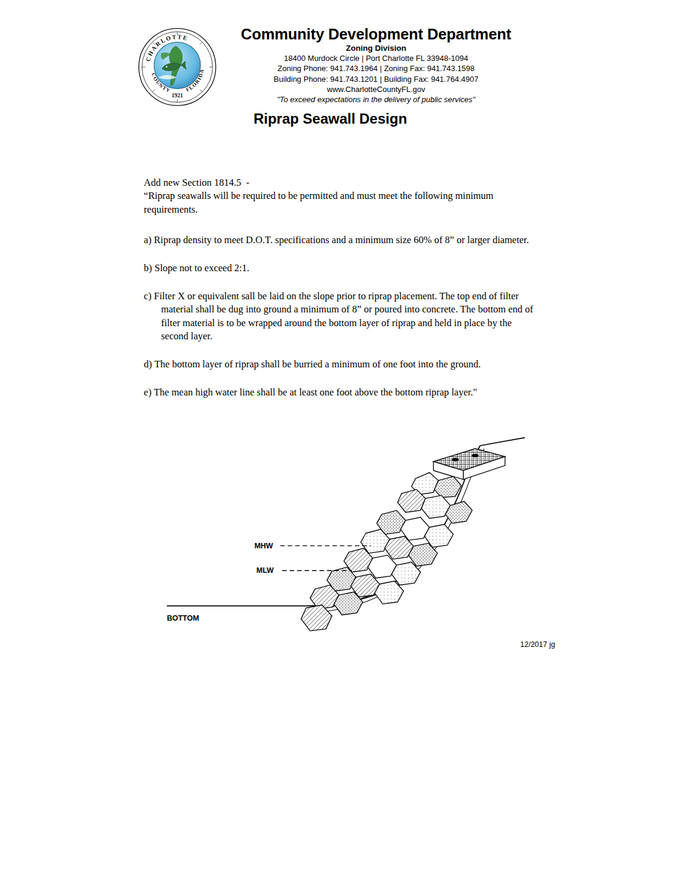CHARLOTTE COUNTY FLORIDA 1921
Community Development Department
Zoning Division
18400 Murdock Circle | Port Charlotte FL 33948-1094
Zoning Phone: 941.743.1964 | Zoning Fax: 941.743.1598
Building Phone: 941.743.1201 | Building Fax: 941.764.4907
www.CharlotteCountyFL.gov
"To exceed expectations in the delivery of public services"
Riprap Seawall Design
Add new Section 1814.5 - “Riprap seawalls will be required to be permitted and must meet the following minimum requirements.
a) Riprap density to meet D.O.T. specifications and a minimum size 60% of 8” or larger diameter.
b) Slope not to exceed 2:1.
c) Filter X or equivalent sall be laid on the slope prior to riprap placement. The top end of filter material shall be dug into ground a minimum of 8” or poured into concrete. The bottom end of filter material is to be wrapped around the bottom layer of riprap and held in place by the second layer.
d) The bottom layer of riprap shall be burried a minimum of one foot into the ground.
e) The mean high water line shall be at least one foot above the bottom riprap layer."
MHW MLW BOTTOM
12/2017 jg